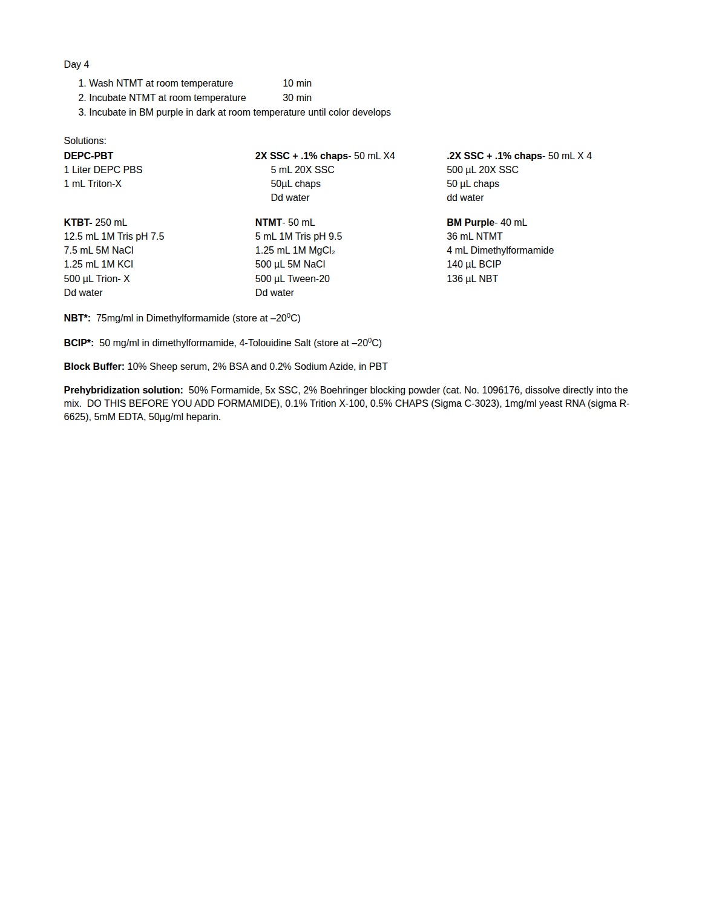Day 4
Wash NTMT at room temperature10 min
Incubate NTMT at room temperature30 min
Incubate in BM purple in dark at room temperature until color develops
Solutions:
| DEPC-PBT 1 Liter DEPC PBS 1 mL Triton-X | 2X SSC + .1% chaps - 50 mL X4 5 mL 20X SSC 50µL chaps Dd water | .2X SSC + .1% chaps - 50 mL X 4 500 µL 20X SSC 50 µL chaps dd water |
| KTBT- 250 mL 12.5 mL 1M Tris pH 7.5 7.5 mL 5M NaCl 1.25 mL 1M KCl 500 µL Trion- X Dd water | NTMT - 50 mL 5 mL 1M Tris pH 9.5 1.25 mL 1M MgCl₂ 500 µL 5M NaCl 500 µL Tween-20 Dd water | BM Purple - 40 mL 36 mL NTMT 4 mL Dimethylformamide 140 µL BCIP 136 µL NBT |
NBT*: 75mg/ml in Dimethylformamide (store at –200C)
BCIP*: 50 mg/ml in dimethylformamide, 4-Tolouidine Salt (store at –200C)
Block Buffer: 10% Sheep serum, 2% BSA and 0.2% Sodium Azide, in PBT
Prehybridization solution: 50% Formamide, 5x SSC, 2% Boehringer blocking powder (cat. No. 1096176, dissolve directly into the mix. DO THIS BEFORE YOU ADD FORMAMIDE), 0.1% Trition X-100, 0.5% CHAPS (Sigma C-3023), 1mg/ml yeast RNA (sigma R-6625), 5mM EDTA, 50µg/ml heparin.